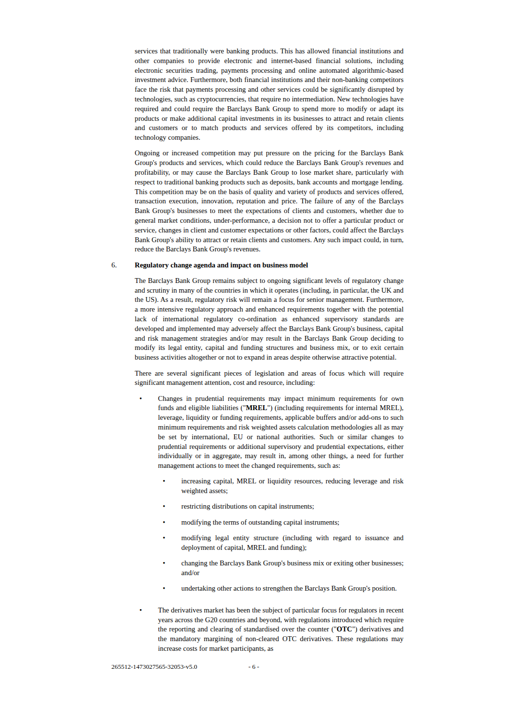services that traditionally were banking products. This has allowed financial institutions and other companies to provide electronic and internet-based financial solutions, including electronic securities trading, payments processing and online automated algorithmic-based investment advice. Furthermore, both financial institutions and their non-banking competitors face the risk that payments processing and other services could be significantly disrupted by technologies, such as cryptocurrencies, that require no intermediation. New technologies have required and could require the Barclays Bank Group to spend more to modify or adapt its products or make additional capital investments in its businesses to attract and retain clients and customers or to match products and services offered by its competitors, including technology companies.
Ongoing or increased competition may put pressure on the pricing for the Barclays Bank Group's products and services, which could reduce the Barclays Bank Group's revenues and profitability, or may cause the Barclays Bank Group to lose market share, particularly with respect to traditional banking products such as deposits, bank accounts and mortgage lending. This competition may be on the basis of quality and variety of products and services offered, transaction execution, innovation, reputation and price. The failure of any of the Barclays Bank Group's businesses to meet the expectations of clients and customers, whether due to general market conditions, under-performance, a decision not to offer a particular product or service, changes in client and customer expectations or other factors, could affect the Barclays Bank Group's ability to attract or retain clients and customers. Any such impact could, in turn, reduce the Barclays Bank Group's revenues.
6.
Regulatory change agenda and impact on business model
The Barclays Bank Group remains subject to ongoing significant levels of regulatory change and scrutiny in many of the countries in which it operates (including, in particular, the UK and the US). As a result, regulatory risk will remain a focus for senior management. Furthermore, a more intensive regulatory approach and enhanced requirements together with the potential lack of international regulatory co-ordination as enhanced supervisory standards are developed and implemented may adversely affect the Barclays Bank Group's business, capital and risk management strategies and/or may result in the Barclays Bank Group deciding to modify its legal entity, capital and funding structures and business mix, or to exit certain business activities altogether or not to expand in areas despite otherwise attractive potential.
There are several significant pieces of legislation and areas of focus which will require significant management attention, cost and resource, including:
•
Changes in prudential requirements may impact minimum requirements for own funds and eligible liabilities ("MREL") (including requirements for internal MREL), leverage, liquidity or funding requirements, applicable buffers and/or add-ons to such minimum requirements and risk weighted assets calculation methodologies all as may be set by international, EU or national authorities. Such or similar changes to prudential requirements or additional supervisory and prudential expectations, either individually or in aggregate, may result in, among other things, a need for further management actions to meet the changed requirements, such as:
•
increasing capital, MREL or liquidity resources, reducing leverage and risk weighted assets;
•
restricting distributions on capital instruments;
•
modifying the terms of outstanding capital instruments;
•
modifying legal entity structure (including with regard to issuance and deployment of capital, MREL and funding);
•
changing the Barclays Bank Group's business mix or exiting other businesses; and/or
•
undertaking other actions to strengthen the Barclays Bank Group's position.
•
The derivatives market has been the subject of particular focus for regulators in recent years across the G20 countries and beyond, with regulations introduced which require the reporting and clearing of standardised over the counter ("OTC") derivatives and the mandatory margining of non-cleared OTC derivatives. These regulations may increase costs for market participants, as
265512-1473027565-32053-v5.0
- 6 -